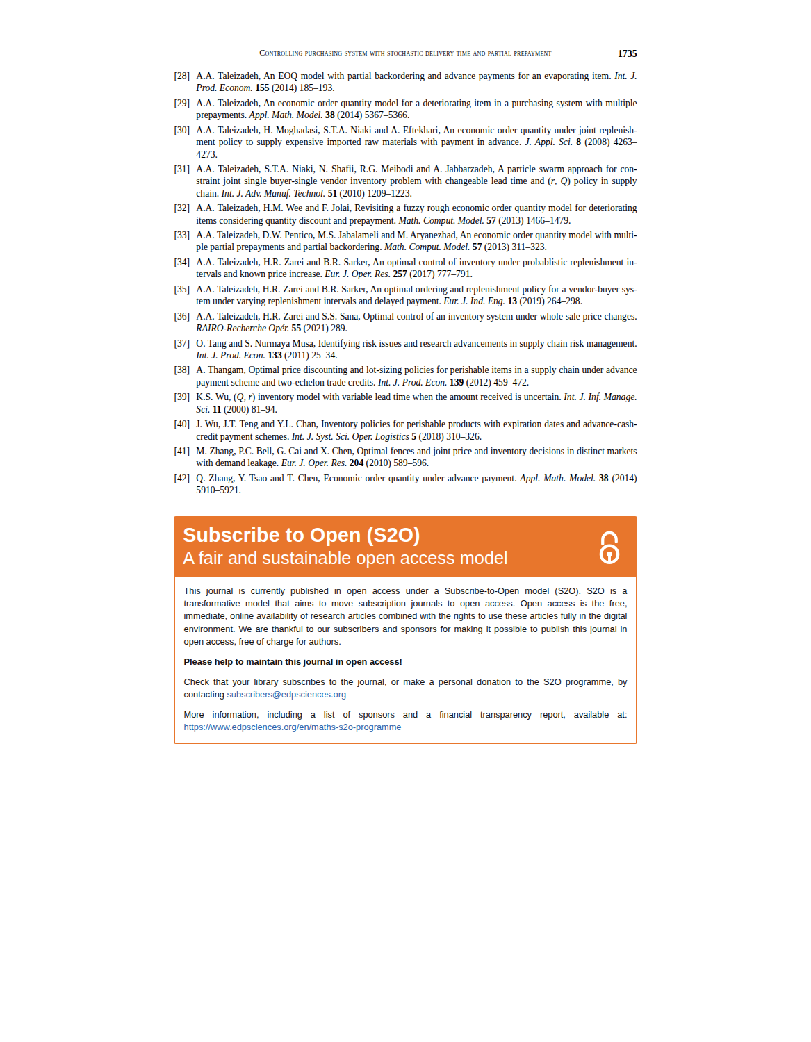Controlling purchasing system with stochastic delivery time and partial prepayment 1735
[28] A.A. Taleizadeh, An EOQ model with partial backordering and advance payments for an evaporating item. Int. J. Prod. Econom. 155 (2014) 185–193.
[29] A.A. Taleizadeh, An economic order quantity model for a deteriorating item in a purchasing system with multiple prepayments. Appl. Math. Model. 38 (2014) 5367–5366.
[30] A.A. Taleizadeh, H. Moghadasi, S.T.A. Niaki and A. Eftekhari, An economic order quantity under joint replenishment policy to supply expensive imported raw materials with payment in advance. J. Appl. Sci. 8 (2008) 4263–4273.
[31] A.A. Taleizadeh, S.T.A. Niaki, N. Shafii, R.G. Meibodi and A. Jabbarzadeh, A particle swarm approach for constraint joint single buyer-single vendor inventory problem with changeable lead time and (r, Q) policy in supply chain. Int. J. Adv. Manuf. Technol. 51 (2010) 1209–1223.
[32] A.A. Taleizadeh, H.M. Wee and F. Jolai, Revisiting a fuzzy rough economic order quantity model for deteriorating items considering quantity discount and prepayment. Math. Comput. Model. 57 (2013) 1466–1479.
[33] A.A. Taleizadeh, D.W. Pentico, M.S. Jabalameli and M. Aryanezhad, An economic order quantity model with multiple partial prepayments and partial backordering. Math. Comput. Model. 57 (2013) 311–323.
[34] A.A. Taleizadeh, H.R. Zarei and B.R. Sarker, An optimal control of inventory under probablistic replenishment intervals and known price increase. Eur. J. Oper. Res. 257 (2017) 777–791.
[35] A.A. Taleizadeh, H.R. Zarei and B.R. Sarker, An optimal ordering and replenishment policy for a vendor-buyer system under varying replenishment intervals and delayed payment. Eur. J. Ind. Eng. 13 (2019) 264–298.
[36] A.A. Taleizadeh, H.R. Zarei and S.S. Sana, Optimal control of an inventory system under whole sale price changes. RAIRO-Recherche Opér. 55 (2021) 289.
[37] O. Tang and S. Nurmaya Musa, Identifying risk issues and research advancements in supply chain risk management. Int. J. Prod. Econ. 133 (2011) 25–34.
[38] A. Thangam, Optimal price discounting and lot-sizing policies for perishable items in a supply chain under advance payment scheme and two-echelon trade credits. Int. J. Prod. Econ. 139 (2012) 459–472.
[39] K.S. Wu, (Q, r) inventory model with variable lead time when the amount received is uncertain. Int. J. Inf. Manage. Sci. 11 (2000) 81–94.
[40] J. Wu, J.T. Teng and Y.L. Chan, Inventory policies for perishable products with expiration dates and advance-cash-credit payment schemes. Int. J. Syst. Sci. Oper. Logistics 5 (2018) 310–326.
[41] M. Zhang, P.C. Bell, G. Cai and X. Chen, Optimal fences and joint price and inventory decisions in distinct markets with demand leakage. Eur. J. Oper. Res. 204 (2010) 589–596.
[42] Q. Zhang, Y. Tsao and T. Chen, Economic order quantity under advance payment. Appl. Math. Model. 38 (2014) 5910–5921.
Subscribe to Open (S2O)
A fair and sustainable open access model
This journal is currently published in open access under a Subscribe-to-Open model (S2O). S2O is a transformative model that aims to move subscription journals to open access. Open access is the free, immediate, online availability of research articles combined with the rights to use these articles fully in the digital environment. We are thankful to our subscribers and sponsors for making it possible to publish this journal in open access, free of charge for authors.
Please help to maintain this journal in open access!
Check that your library subscribes to the journal, or make a personal donation to the S2O programme, by contacting subscribers@edpsciences.org
More information, including a list of sponsors and a financial transparency report, available at: https://www.edpsciences.org/en/maths-s2o-programme